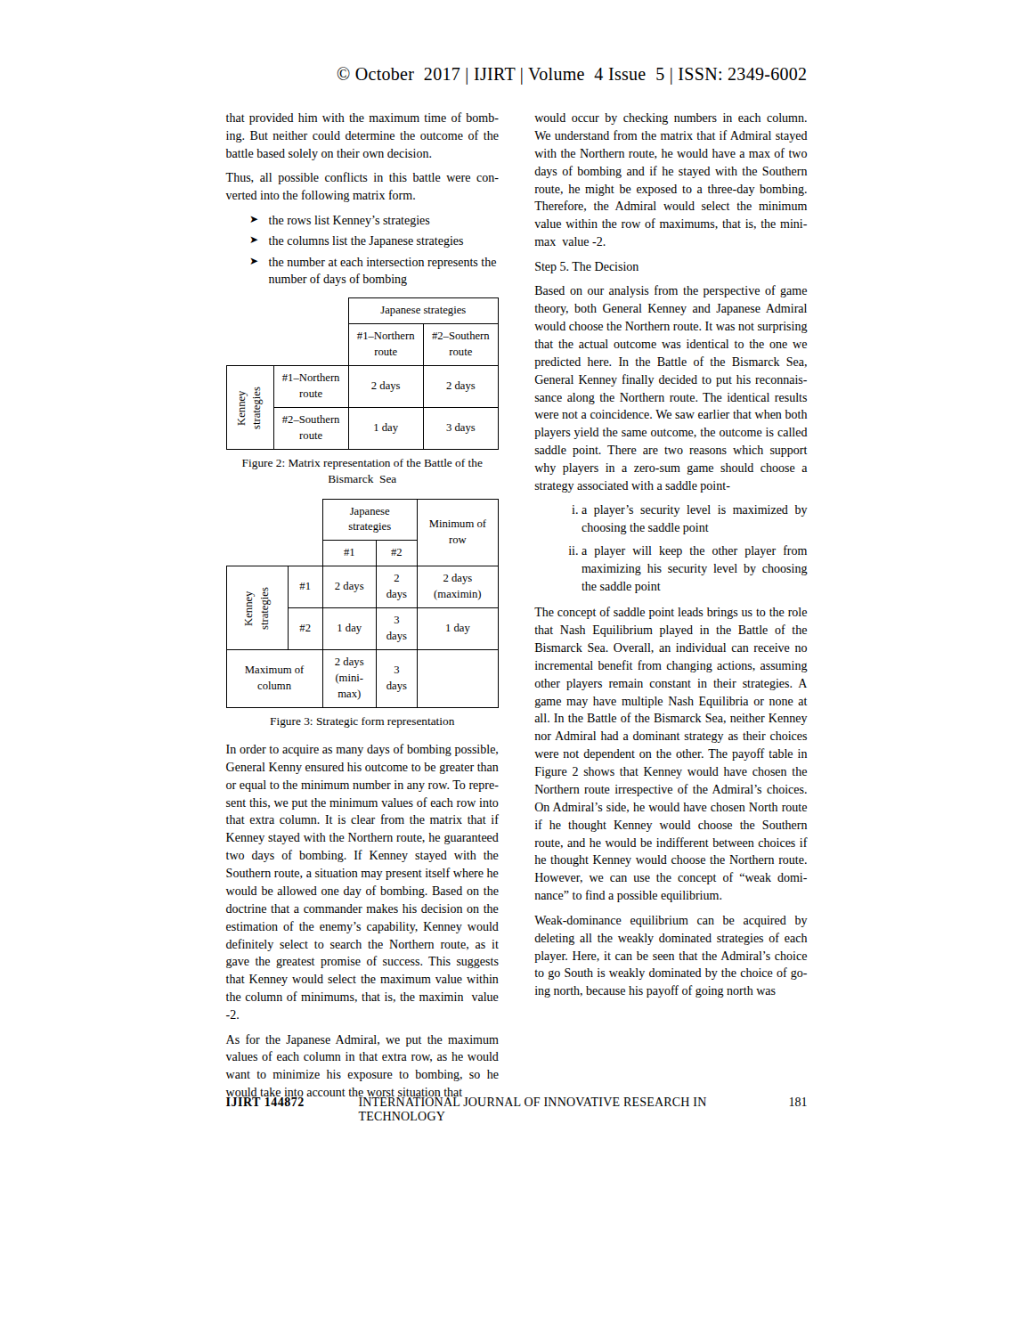© October 2017 | IJIRT | Volume 4 Issue 5 | ISSN: 2349-6002
that provided him with the maximum time of bombing. But neither could determine the outcome of the battle based solely on their own decision.
Thus, all possible conflicts in this battle were converted into the following matrix form.
the rows list Kenney’s strategies
the columns list the Japanese strategies
the number at each intersection represents the number of days of bombing
| | Japanese strategies |
| #1–Northern route | #2–Southern route |
| Kenney strategies | #1–Northern route | 2 days | 2 days |
| #2–Southern route | 1 day | 3 days |
Figure 2: Matrix representation of the Battle of the Bismarck Sea
| | Japanese strategies | Minimum of row |
| #1 | #2 |
| Kenney strategies | #1 | 2 days | 2 days | 2 days (maximin) |
| #2 | 1 day | 3 days | 1 day |
| Maximum of column | 2 days (minimax) | 3 days | |
Figure 3: Strategic form representation
In order to acquire as many days of bombing possible, General Kenny ensured his outcome to be greater than or equal to the minimum number in any row. To represent this, we put the minimum values of each row into that extra column. It is clear from the matrix that if Kenney stayed with the Northern route, he guaranteed two days of bombing. If Kenney stayed with the Southern route, a situation may present itself where he would be allowed one day of bombing. Based on the doctrine that a commander makes his decision on the estimation of the enemy’s capability, Kenney would definitely select to search the Northern route, as it gave the greatest promise of success. This suggests that Kenney would select the maximum value within the column of minimums, that is, the maximin value -2.
As for the Japanese Admiral, we put the maximum values of each column in that extra row, as he would want to minimize his exposure to bombing, so he would take into account the worst situation that
would occur by checking numbers in each column. We understand from the matrix that if Admiral stayed with the Northern route, he would have a max of two days of bombing and if he stayed with the Southern route, he might be exposed to a three-day bombing. Therefore, the Admiral would select the minimum value within the row of maximums, that is, the minimax value -2.
Step 5. The Decision
Based on our analysis from the perspective of game theory, both General Kenney and Japanese Admiral would choose the Northern route. It was not surprising that the actual outcome was identical to the one we predicted here. In the Battle of the Bismarck Sea, General Kenney finally decided to put his reconnaissance along the Northern route. The identical results were not a coincidence. We saw earlier that when both players yield the same outcome, the outcome is called saddle point. There are two reasons which support why players in a zero-sum game should choose a strategy associated with a saddle point-
a player’s security level is maximized by choosing the saddle point
a player will keep the other player from maximizing his security level by choosing the saddle point
The concept of saddle point leads brings us to the role that Nash Equilibrium played in the Battle of the Bismarck Sea. Overall, an individual can receive no incremental benefit from changing actions, assuming other players remain constant in their strategies. A game may have multiple Nash Equilibria or none at all. In the Battle of the Bismarck Sea, neither Kenney nor Admiral had a dominant strategy as their choices were not dependent on the other. The payoff table in Figure 2 shows that Kenney would have chosen the Northern route irrespective of the Admiral’s choices. On Admiral’s side, he would have chosen North route if he thought Kenney would choose the Southern route, and he would be indifferent between choices if he thought Kenney would choose the Northern route. However, we can use the concept of “weak dominance” to find a possible equilibrium.
Weak-dominance equilibrium can be acquired by deleting all the weakly dominated strategies of each player. Here, it can be seen that the Admiral’s choice to go South is weakly dominated by the choice of going north, because his payoff of going north was
IJIRT 144872 INTERNATIONAL JOURNAL OF INNOVATIVE RESEARCH IN TECHNOLOGY 181